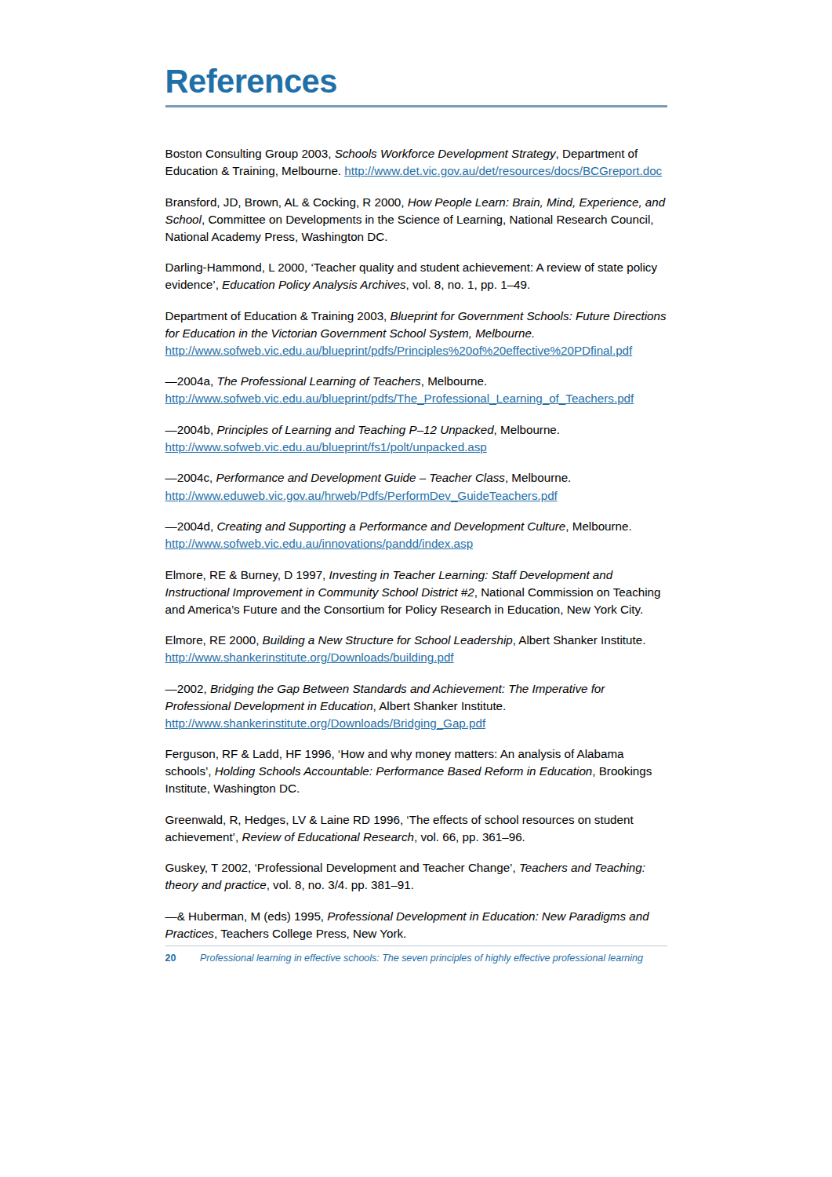References
Boston Consulting Group 2003, Schools Workforce Development Strategy, Department of Education & Training, Melbourne. http://www.det.vic.gov.au/det/resources/docs/BCGreport.doc
Bransford, JD, Brown, AL & Cocking, R 2000, How People Learn: Brain, Mind, Experience, and School, Committee on Developments in the Science of Learning, National Research Council, National Academy Press, Washington DC.
Darling-Hammond, L 2000, ‘Teacher quality and student achievement: A review of state policy evidence’, Education Policy Analysis Archives, vol. 8, no. 1, pp. 1–49.
Department of Education & Training 2003, Blueprint for Government Schools: Future Directions for Education in the Victorian Government School System, Melbourne.
http://www.sofweb.vic.edu.au/blueprint/pdfs/Principles%20of%20effective%20PDfinal.pdf
—2004a, The Professional Learning of Teachers, Melbourne.
http://www.sofweb.vic.edu.au/blueprint/pdfs/The_Professional_Learning_of_Teachers.pdf
—2004b, Principles of Learning and Teaching P–12 Unpacked, Melbourne.
http://www.sofweb.vic.edu.au/blueprint/fs1/polt/unpacked.asp
—2004c, Performance and Development Guide – Teacher Class, Melbourne.
http://www.eduweb.vic.gov.au/hrweb/Pdfs/PerformDev_GuideTeachers.pdf
—2004d, Creating and Supporting a Performance and Development Culture, Melbourne.
http://www.sofweb.vic.edu.au/innovations/pandd/index.asp
Elmore, RE & Burney, D 1997, Investing in Teacher Learning: Staff Development and Instructional Improvement in Community School District #2, National Commission on Teaching and America’s Future and the Consortium for Policy Research in Education, New York City.
Elmore, RE 2000, Building a New Structure for School Leadership, Albert Shanker Institute.
http://www.shankerinstitute.org/Downloads/building.pdf
—2002, Bridging the Gap Between Standards and Achievement: The Imperative for Professional Development in Education, Albert Shanker Institute.
http://www.shankerinstitute.org/Downloads/Bridging_Gap.pdf
Ferguson, RF & Ladd, HF 1996, ‘How and why money matters: An analysis of Alabama schools’, Holding Schools Accountable: Performance Based Reform in Education, Brookings Institute, Washington DC.
Greenwald, R, Hedges, LV & Laine RD 1996, ‘The effects of school resources on student achievement’, Review of Educational Research, vol. 66, pp. 361–96.
Guskey, T 2002, ‘Professional Development and Teacher Change’, Teachers and Teaching: theory and practice, vol. 8, no. 3/4. pp. 381–91.
—& Huberman, M (eds) 1995, Professional Development in Education: New Paradigms and Practices, Teachers College Press, New York.
20
Professional learning in effective schools: The seven principles of highly effective professional learning